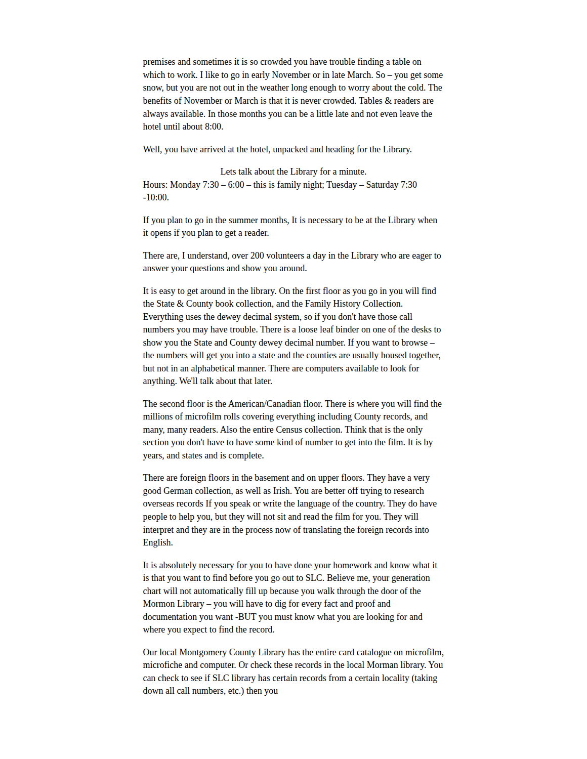premises and sometimes it is so crowded you have trouble finding a table on which to work. I like to go in early November or in late March. So – you get some snow, but you are not out in the weather long enough to worry about the cold. The benefits of November or March is that it is never crowded. Tables & readers are always available. In those months you can be a little late and not even leave the hotel until about 8:00.
Well, you have arrived at the hotel, unpacked and heading for the Library.
Lets talk about the Library for a minute.
Hours: Monday 7:30 – 6:00 – this is family night; Tuesday – Saturday 7:30 -10:00.
If you plan to go in the summer months, It is necessary to be at the Library when it opens if you plan to get a reader.
There are, I understand, over 200 volunteers a day in the Library who are eager to answer your questions and show you around.
It is easy to get around in the library. On the first floor as you go in you will find the State & County book collection, and the Family History Collection. Everything uses the dewey decimal system, so if you don't have those call numbers you may have trouble. There is a loose leaf binder on one of the desks to show you the State and County dewey decimal number. If you want to browse – the numbers will get you into a state and the counties are usually housed together, but not in an alphabetical manner. There are computers available to look for anything. We'll talk about that later.
The second floor is the American/Canadian floor. There is where you will find the millions of microfilm rolls covering everything including County records, and many, many readers. Also the entire Census collection. Think that is the only section you don't have to have some kind of number to get into the film. It is by years, and states and is complete.
There are foreign floors in the basement and on upper floors. They have a very good German collection, as well as Irish. You are better off trying to research overseas records If you speak or write the language of the country. They do have people to help you, but they will not sit and read the film for you. They will interpret and they are in the process now of translating the foreign records into English.
It is absolutely necessary for you to have done your homework and know what it is that you want to find before you go out to SLC. Believe me, your generation chart will not automatically fill up because you walk through the door of the Mormon Library – you will have to dig for every fact and proof and documentation you want -BUT you must know what you are looking for and where you expect to find the record.
Our local Montgomery County Library has the entire card catalogue on microfilm, microfiche and computer. Or check these records in the local Morman library. You can check to see if SLC library has certain records from a certain locality (taking down all call numbers, etc.) then you